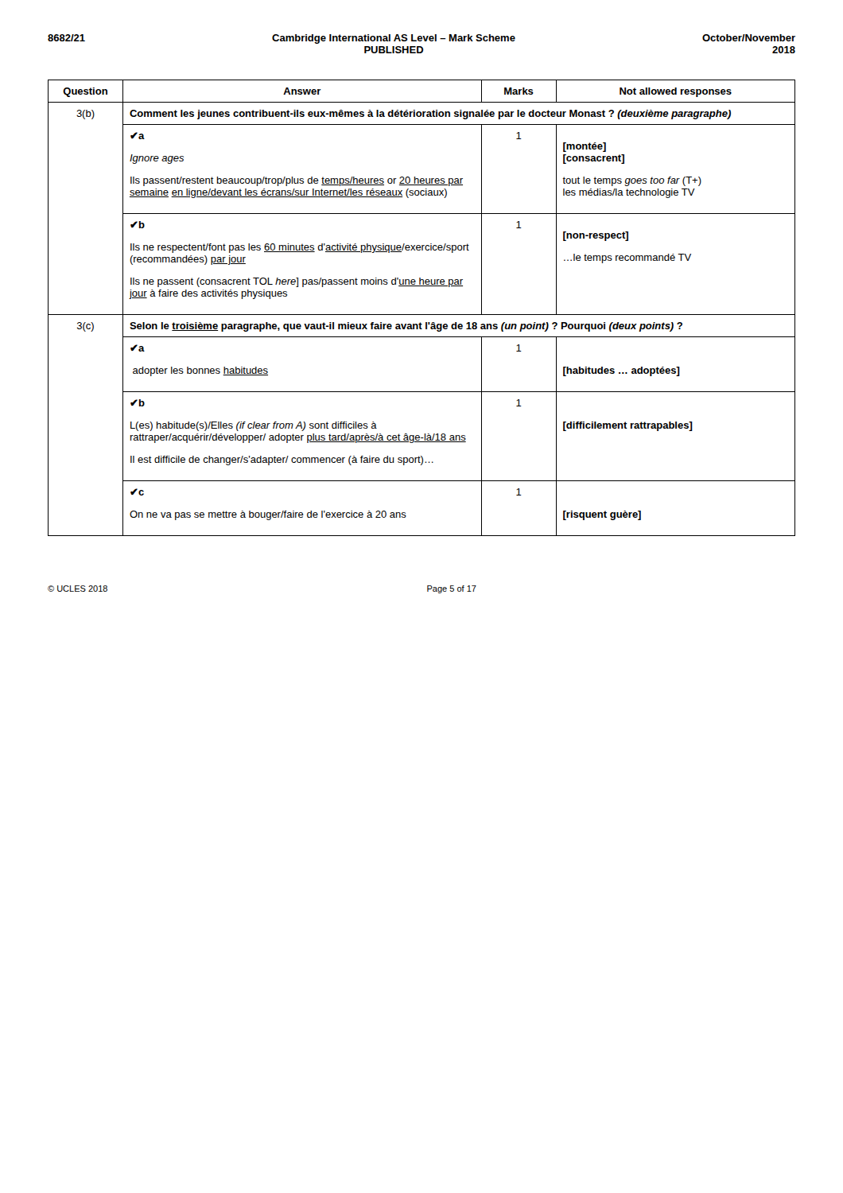8682/21
Cambridge International AS Level – Mark Scheme
PUBLISHED
October/November
2018
| Question | Answer | Marks | Not allowed responses |
| --- | --- | --- | --- |
| 3(b) | Comment les jeunes contribuent-ils eux-mêmes à la détérioration signalée par le docteur Monast ? (deuxième paragraphe) |
| ✔a Ignore ages Ils passent/restent beaucoup/trop/plus de temps/heures or 20 heures par semaine en ligne/devant les écrans/sur Internet/les réseaux (sociaux) | 1 | [montée] [consacrent] tout le temps goes too far (T+) les médias/la technologie TV |
| ✔b Ils ne respectent/font pas les 60 minutes d' activité physique /exercice/sport (recommandées) par jour Ils ne passent (consacrent TOL here ] pas/passent moins d' une heure par jour à faire des activités physiques | 1 | [non-respect] …le temps recommandé TV |
| 3(c) | Selon le troisième paragraphe, que vaut-il mieux faire avant l'âge de 18 ans (un point) ? Pourquoi (deux points) ? |
| ✔a adopter les bonnes habitudes | 1 | [habitudes … adoptées] |
| ✔b L(es) habitude(s)/Elles (if clear from A) sont difficiles à rattraper/acquérir/développer/ adopter plus tard/après/à cet âge-là/18 ans Il est difficile de changer/s'adapter/ commencer (à faire du sport)… | 1 | [difficilement rattrapables] |
| ✔c On ne va pas se mettre à bouger/faire de l'exercice à 20 ans | 1 | [risquent guère] |
© UCLES 2018
Page 5 of 17